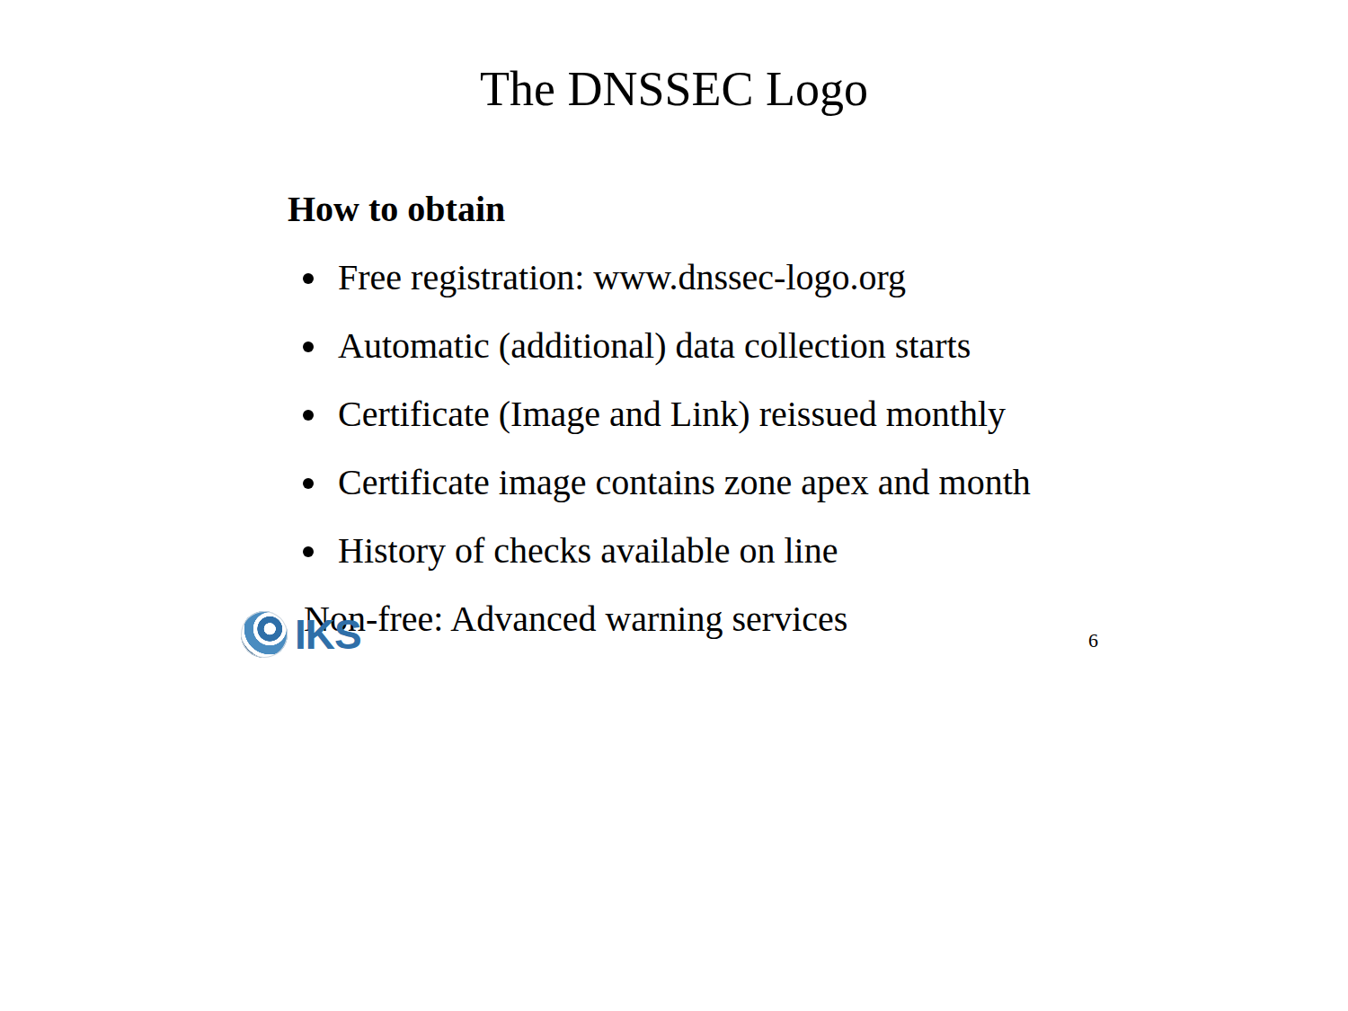The DNSSEC Logo
How to obtain
Free registration: www.dnssec-logo.org
Automatic (additional) data collection starts
Certificate (Image and Link) reissued monthly
Certificate image contains zone apex and month
History of checks available on line
Non-free: Advanced warning services
IKS
6